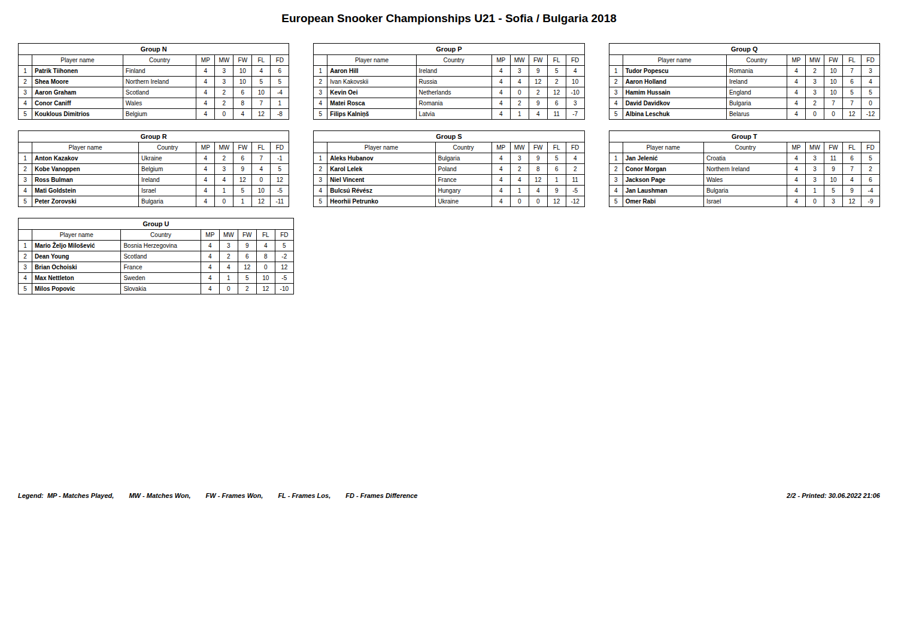European Snooker Championships U21 - Sofia / Bulgaria 2018
Group N
| | Player name | Country | MP | MW | FW | FL | FD |
| --- | --- | --- | --- | --- | --- | --- | --- |
| 1 | Patrik Tiihonen | Finland | 4 | 3 | 10 | 4 | 6 |
| 2 | Shea Moore | Northern Ireland | 4 | 3 | 10 | 5 | 5 |
| 3 | Aaron Graham | Scotland | 4 | 2 | 6 | 10 | -4 |
| 4 | Conor Caniff | Wales | 4 | 2 | 8 | 7 | 1 |
| 5 | Kouklous Dimitrios | Belgium | 4 | 0 | 4 | 12 | -8 |
Group P
| | Player name | Country | MP | MW | FW | FL | FD |
| --- | --- | --- | --- | --- | --- | --- | --- |
| 1 | Aaron Hill | Ireland | 4 | 3 | 9 | 5 | 4 |
| 2 | Ivan Kakovskii | Russia | 4 | 4 | 12 | 2 | 10 |
| 3 | Kevin Oei | Netherlands | 4 | 0 | 2 | 12 | -10 |
| 4 | Matei Rosca | Romania | 4 | 2 | 9 | 6 | 3 |
| 5 | Filips Kalniņš | Latvia | 4 | 1 | 4 | 11 | -7 |
Group Q
| | Player name | Country | MP | MW | FW | FL | FD |
| --- | --- | --- | --- | --- | --- | --- | --- |
| 1 | Tudor Popescu | Romania | 4 | 2 | 10 | 7 | 3 |
| 2 | Aaron Holland | Ireland | 4 | 3 | 10 | 6 | 4 |
| 3 | Hamim Hussain | England | 4 | 3 | 10 | 5 | 5 |
| 4 | David Davidkov | Bulgaria | 4 | 2 | 7 | 7 | 0 |
| 5 | Albina Leschuk | Belarus | 4 | 0 | 0 | 12 | -12 |
Group R
| | Player name | Country | MP | MW | FW | FL | FD |
| --- | --- | --- | --- | --- | --- | --- | --- |
| 1 | Anton Kazakov | Ukraine | 4 | 2 | 6 | 7 | -1 |
| 2 | Kobe Vanoppen | Belgium | 4 | 3 | 9 | 4 | 5 |
| 3 | Ross Bulman | Ireland | 4 | 4 | 12 | 0 | 12 |
| 4 | Mati Goldstein | Israel | 4 | 1 | 5 | 10 | -5 |
| 5 | Peter Zorovski | Bulgaria | 4 | 0 | 1 | 12 | -11 |
Group S
| | Player name | Country | MP | MW | FW | FL | FD |
| --- | --- | --- | --- | --- | --- | --- | --- |
| 1 | Aleks Hubanov | Bulgaria | 4 | 3 | 9 | 5 | 4 |
| 2 | Karol Lelek | Poland | 4 | 2 | 8 | 6 | 2 |
| 3 | Niel Vincent | France | 4 | 4 | 12 | 1 | 11 |
| 4 | Bulcsú Révész | Hungary | 4 | 1 | 4 | 9 | -5 |
| 5 | Heorhii Petrunko | Ukraine | 4 | 0 | 0 | 12 | -12 |
Group T
| | Player name | Country | MP | MW | FW | FL | FD |
| --- | --- | --- | --- | --- | --- | --- | --- |
| 1 | Jan Jelenić | Croatia | 4 | 3 | 11 | 6 | 5 |
| 2 | Conor Morgan | Northern Ireland | 4 | 3 | 9 | 7 | 2 |
| 3 | Jackson Page | Wales | 4 | 3 | 10 | 4 | 6 |
| 4 | Jan Laushman | Bulgaria | 4 | 1 | 5 | 9 | -4 |
| 5 | Omer Rabi | Israel | 4 | 0 | 3 | 12 | -9 |
Group U
| | Player name | Country | MP | MW | FW | FL | FD |
| --- | --- | --- | --- | --- | --- | --- | --- |
| 1 | Mario Željo Milošević | Bosnia Herzegovina | 4 | 3 | 9 | 4 | 5 |
| 2 | Dean Young | Scotland | 4 | 2 | 6 | 8 | -2 |
| 3 | Brian Ochoiski | France | 4 | 4 | 12 | 0 | 12 |
| 4 | Max Nettleton | Sweden | 4 | 1 | 5 | 10 | -5 |
| 5 | Milos Popovic | Slovakia | 4 | 0 | 2 | 12 | -10 |
Legend: MP - Matches Played, MW - Matches Won, FW - Frames Won, FL - Frames Los, FD - Frames Difference
2/2 - Printed: 30.06.2022 21:06